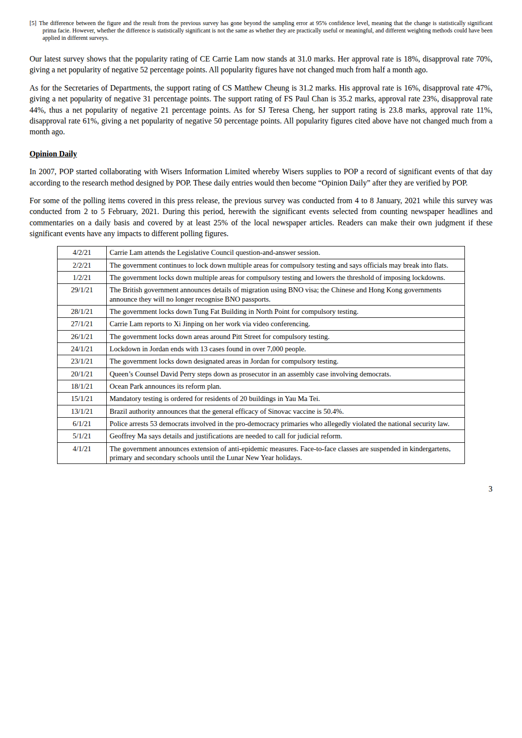[5] The difference between the figure and the result from the previous survey has gone beyond the sampling error at 95% confidence level, meaning that the change is statistically significant prima facie. However, whether the difference is statistically significant is not the same as whether they are practically useful or meaningful, and different weighting methods could have been applied in different surveys.
Our latest survey shows that the popularity rating of CE Carrie Lam now stands at 31.0 marks. Her approval rate is 18%, disapproval rate 70%, giving a net popularity of negative 52 percentage points. All popularity figures have not changed much from half a month ago.
As for the Secretaries of Departments, the support rating of CS Matthew Cheung is 31.2 marks. His approval rate is 16%, disapproval rate 47%, giving a net popularity of negative 31 percentage points. The support rating of FS Paul Chan is 35.2 marks, approval rate 23%, disapproval rate 44%, thus a net popularity of negative 21 percentage points. As for SJ Teresa Cheng, her support rating is 23.8 marks, approval rate 11%, disapproval rate 61%, giving a net popularity of negative 50 percentage points. All popularity figures cited above have not changed much from a month ago.
Opinion Daily
In 2007, POP started collaborating with Wisers Information Limited whereby Wisers supplies to POP a record of significant events of that day according to the research method designed by POP. These daily entries would then become “Opinion Daily” after they are verified by POP.
For some of the polling items covered in this press release, the previous survey was conducted from 4 to 8 January, 2021 while this survey was conducted from 2 to 5 February, 2021. During this period, herewith the significant events selected from counting newspaper headlines and commentaries on a daily basis and covered by at least 25% of the local newspaper articles. Readers can make their own judgment if these significant events have any impacts to different polling figures.
| 4/2/21 | Carrie Lam attends the Legislative Council question-and-answer session. |
| 2/2/21 | The government continues to lock down multiple areas for compulsory testing and says officials may break into flats. |
| 1/2/21 | The government locks down multiple areas for compulsory testing and lowers the threshold of imposing lockdowns. |
| 29/1/21 | The British government announces details of migration using BNO visa; the Chinese and Hong Kong governments announce they will no longer recognise BNO passports. |
| 28/1/21 | The government locks down Tung Fat Building in North Point for compulsory testing. |
| 27/1/21 | Carrie Lam reports to Xi Jinping on her work via video conferencing. |
| 26/1/21 | The government locks down areas around Pitt Street for compulsory testing. |
| 24/1/21 | Lockdown in Jordan ends with 13 cases found in over 7,000 people. |
| 23/1/21 | The government locks down designated areas in Jordan for compulsory testing. |
| 20/1/21 | Queen’s Counsel David Perry steps down as prosecutor in an assembly case involving democrats. |
| 18/1/21 | Ocean Park announces its reform plan. |
| 15/1/21 | Mandatory testing is ordered for residents of 20 buildings in Yau Ma Tei. |
| 13/1/21 | Brazil authority announces that the general efficacy of Sinovac vaccine is 50.4%. |
| 6/1/21 | Police arrests 53 democrats involved in the pro-democracy primaries who allegedly violated the national security law. |
| 5/1/21 | Geoffrey Ma says details and justifications are needed to call for judicial reform. |
| 4/1/21 | The government announces extension of anti-epidemic measures. Face-to-face classes are suspended in kindergartens, primary and secondary schools until the Lunar New Year holidays. |
3